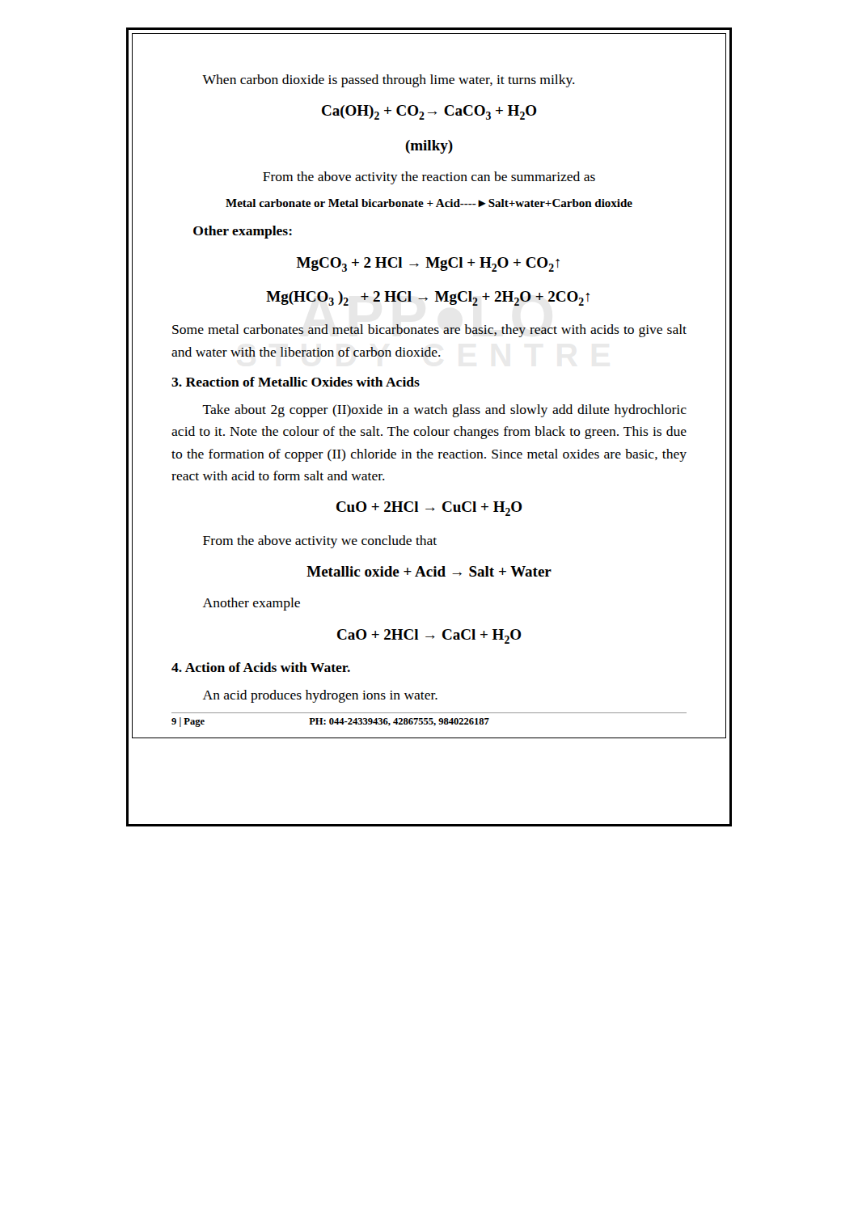APP●LO STUDY CENTRE
When carbon dioxide is passed through lime water, it turns milky.
Ca(OH)2 + CO2→ CaCO3 + H2O
(milky)
From the above activity the reaction can be summarized as
Metal carbonate or Metal bicarbonate + Acid----►Salt+water+Carbon dioxide
Other examples:
MgCO3 + 2 HCl → MgCl + H2O + CO2↑
Mg(HCO3 )2 + 2 HCl → MgCl2 + 2H2O + 2CO2↑
Some metal carbonates and metal bicarbonates are basic, they react with acids to give salt and water with the liberation of carbon dioxide.
3. Reaction of Metallic Oxides with Acids
Take about 2g copper (II)oxide in a watch glass and slowly add dilute hydrochloric acid to it. Note the colour of the salt. The colour changes from black to green. This is due to the formation of copper (II) chloride in the reaction. Since metal oxides are basic, they react with acid to form salt and water.
CuO + 2HCl → CuCl + H2O
From the above activity we conclude that
Metallic oxide + Acid → Salt + Water
Another example
CaO + 2HCl → CaCl + H2O
4. Action of Acids with Water.
An acid produces hydrogen ions in water.
9 | Page
PH: 044-24339436, 42867555, 9840226187